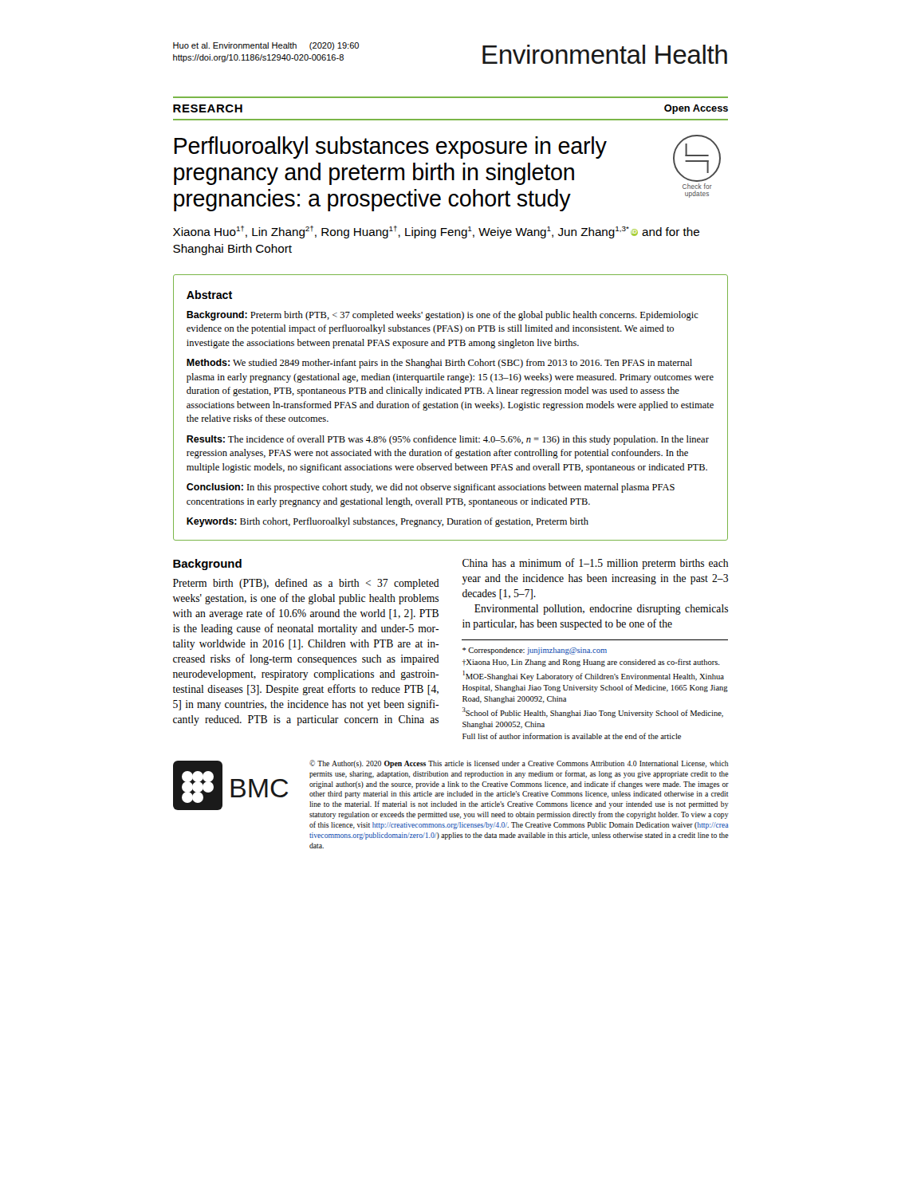Huo et al. Environmental Health (2020) 19:60 https://doi.org/10.1186/s12940-020-00616-8
Environmental Health
RESEARCH Open Access
Check for
updates
Perfluoroalkyl substances exposure in early pregnancy and preterm birth in singleton pregnancies: a prospective cohort study
Xiaona Huo1†, Lin Zhang2†, Rong Huang1†, Liping Feng1, Weiye Wang1, Jun Zhang1,3* and for the Shanghai Birth Cohort
Abstract
Background: Preterm birth (PTB, < 37 completed weeks' gestation) is one of the global public health concerns. Epidemiologic evidence on the potential impact of perfluoroalkyl substances (PFAS) on PTB is still limited and inconsistent. We aimed to investigate the associations between prenatal PFAS exposure and PTB among singleton live births.
Methods: We studied 2849 mother-infant pairs in the Shanghai Birth Cohort (SBC) from 2013 to 2016. Ten PFAS in maternal plasma in early pregnancy (gestational age, median (interquartile range): 15 (13–16) weeks) were measured. Primary outcomes were duration of gestation, PTB, spontaneous PTB and clinically indicated PTB. A linear regression model was used to assess the associations between ln-transformed PFAS and duration of gestation (in weeks). Logistic regression models were applied to estimate the relative risks of these outcomes.
Results: The incidence of overall PTB was 4.8% (95% confidence limit: 4.0–5.6%, n = 136) in this study population. In the linear regression analyses, PFAS were not associated with the duration of gestation after controlling for potential confounders. In the multiple logistic models, no significant associations were observed between PFAS and overall PTB, spontaneous or indicated PTB.
Conclusion: In this prospective cohort study, we did not observe significant associations between maternal plasma PFAS concentrations in early pregnancy and gestational length, overall PTB, spontaneous or indicated PTB.
Keywords: Birth cohort, Perfluoroalkyl substances, Pregnancy, Duration of gestation, Preterm birth
Background
Preterm birth (PTB), defined as a birth < 37 completed weeks' gestation, is one of the global public health problems with an average rate of 10.6% around the world [1, 2]. PTB is the leading cause of neonatal mortality and under-5 mortality worldwide in 2016 [1]. Children with PTB are at increased risks of long-term consequences such as impaired neurodevelopment, respiratory complications and gastrointestinal diseases [3]. Despite great efforts to reduce PTB [4, 5] in many countries, the incidence has not yet been significantly reduced. PTB is a particular concern in China as China has a minimum of 1–1.5 million preterm births each year and the incidence has been increasing in the past 2–3 decades [1, 5–7].
Environmental pollution, endocrine disrupting chemicals in particular, has been suspected to be one of the
* Correspondence: junjimzhang@sina.com
†Xiaona Huo, Lin Zhang and Rong Huang are considered as co-first authors.
1MOE-Shanghai Key Laboratory of Children's Environmental Health, Xinhua Hospital, Shanghai Jiao Tong University School of Medicine, 1665 Kong Jiang Road, Shanghai 200092, China
3School of Public Health, Shanghai Jiao Tong University School of Medicine, Shanghai 200052, China
Full list of author information is available at the end of the article
BMC
© The Author(s). 2020 Open Access This article is licensed under a Creative Commons Attribution 4.0 International License, which permits use, sharing, adaptation, distribution and reproduction in any medium or format, as long as you give appropriate credit to the original author(s) and the source, provide a link to the Creative Commons licence, and indicate if changes were made. The images or other third party material in this article are included in the article's Creative Commons licence, unless indicated otherwise in a credit line to the material. If material is not included in the article's Creative Commons licence and your intended use is not permitted by statutory regulation or exceeds the permitted use, you will need to obtain permission directly from the copyright holder. To view a copy of this licence, visit http://creativecommons.org/licenses/by/4.0/. The Creative Commons Public Domain Dedication waiver (http://creativecommons.org/publicdomain/zero/1.0/) applies to the data made available in this article, unless otherwise stated in a credit line to the data.